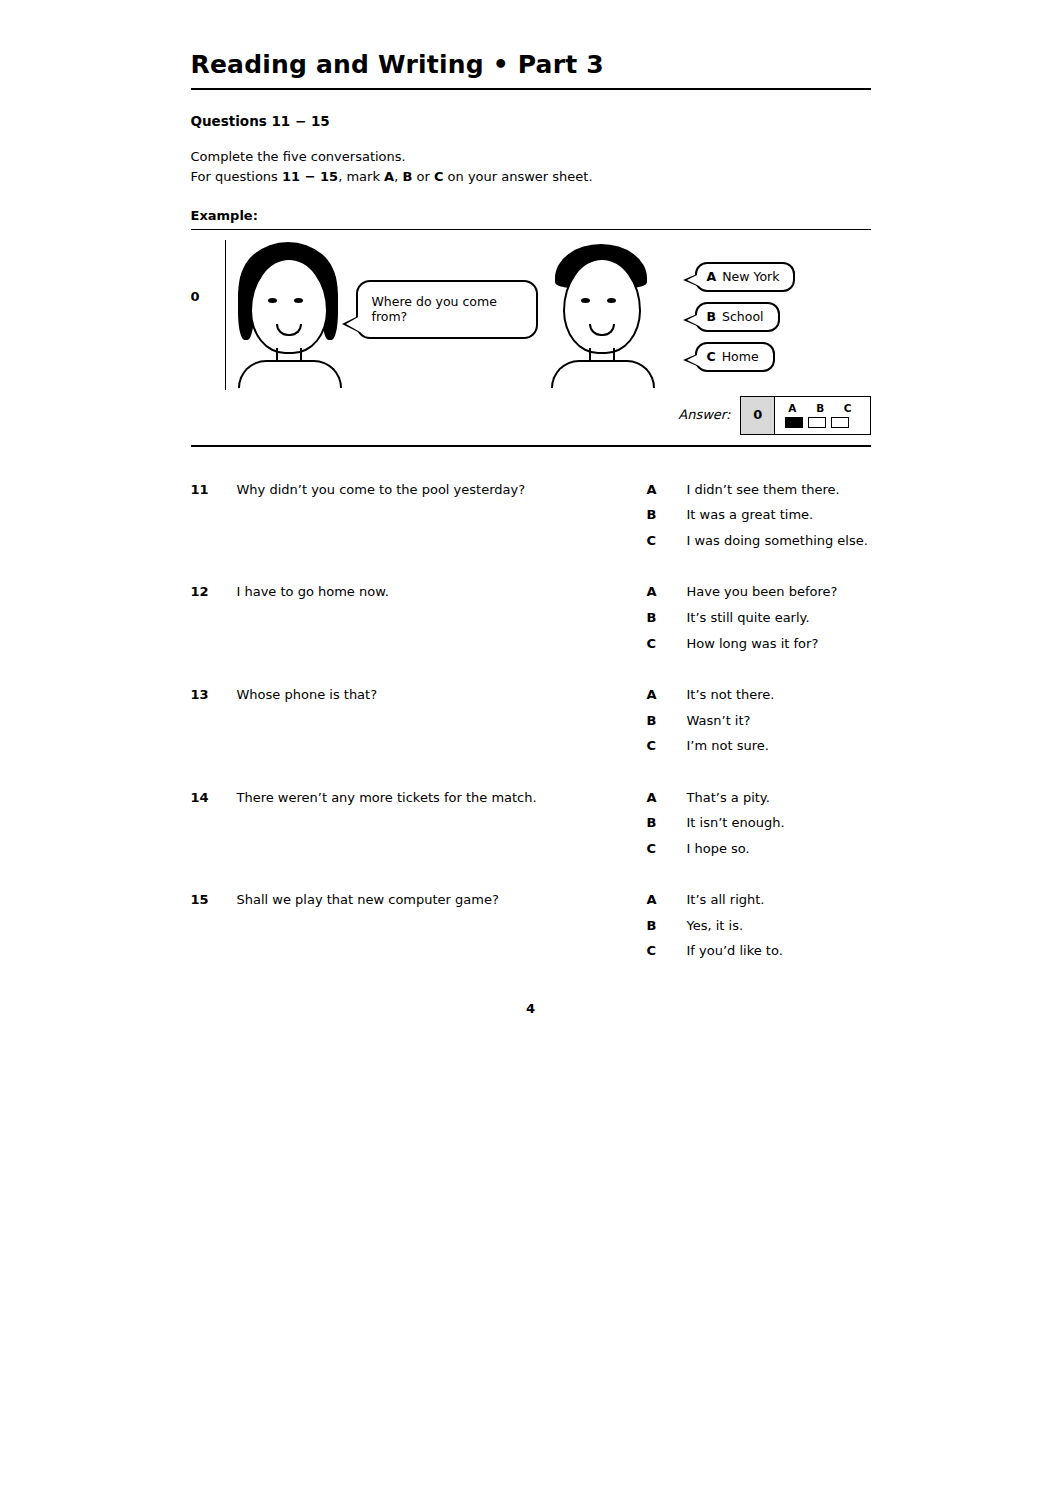Reading and Writing • Part 3
Questions 11 − 15
Complete the five conversations.
For questions 11 − 15, mark A, B or C on your answer sheet.
Example:
0
Where do you come from?
ANew York
BSchool
CHome
Answer:
0
A B C
11
Why didn’t you come to the pool yesterday?
AI didn’t see them there.
BIt was a great time.
CI was doing something else.
12
I have to go home now.
AHave you been before?
BIt’s still quite early.
CHow long was it for?
13
Whose phone is that?
AIt’s not there.
BWasn’t it?
CI’m not sure.
14
There weren’t any more tickets for the match.
AThat’s a pity.
BIt isn’t enough.
CI hope so.
15
Shall we play that new computer game?
AIt’s all right.
BYes, it is.
CIf you’d like to.
4